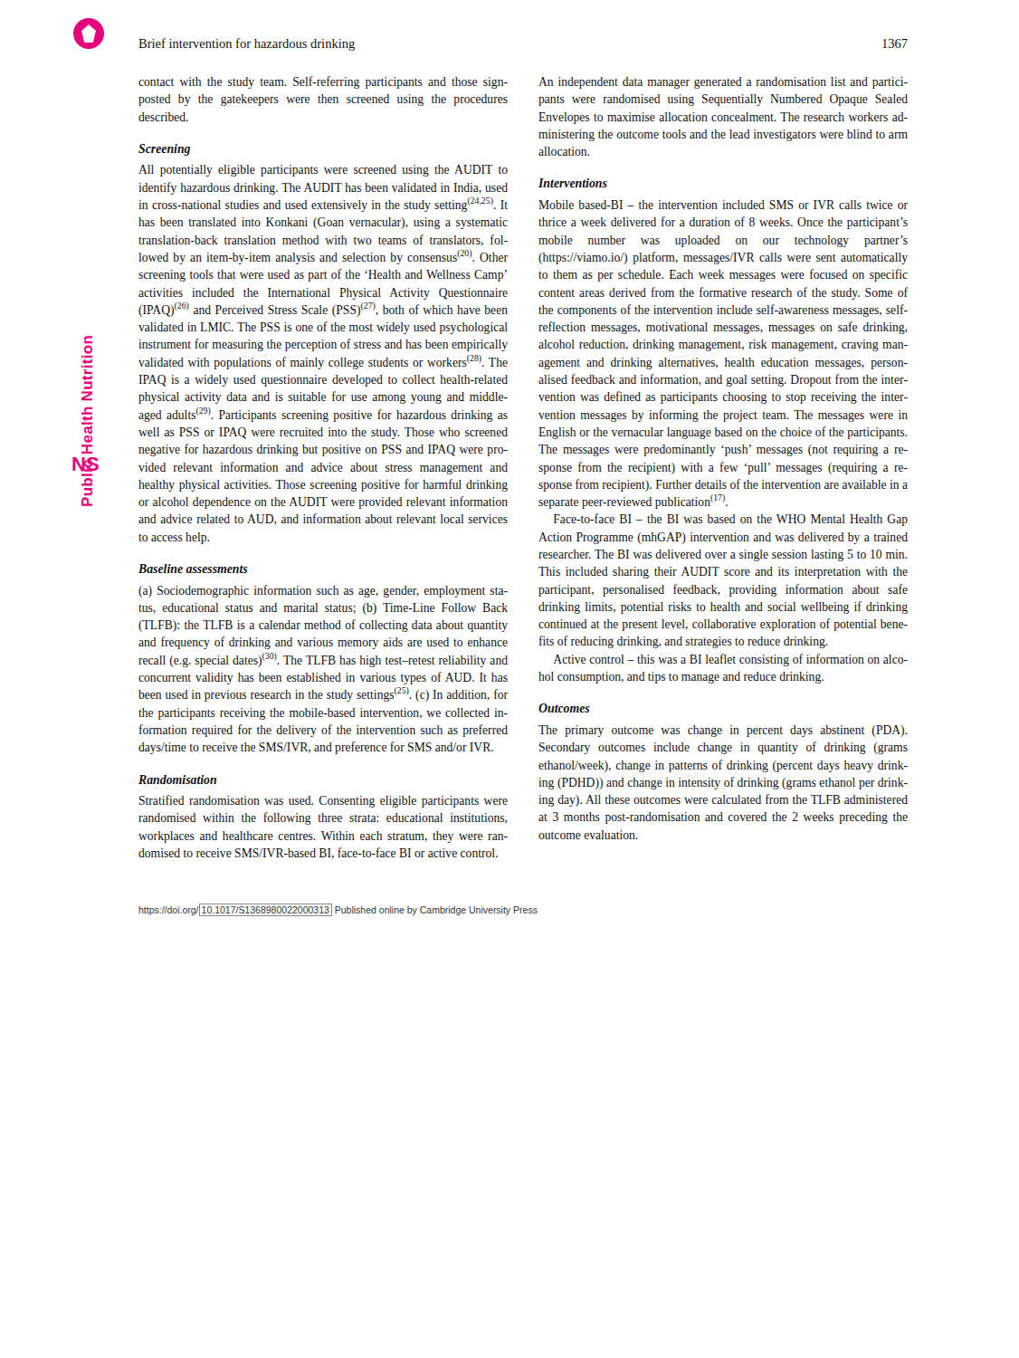NS
Public Health Nutrition
Brief intervention for hazardous drinking
1367
contact with the study team. Self-referring participants and those sign-posted by the gatekeepers were then screened using the procedures described.
Screening
All potentially eligible participants were screened using the AUDIT to identify hazardous drinking. The AUDIT has been validated in India, used in cross-national studies and used extensively in the study setting(24,25). It has been translated into Konkani (Goan vernacular), using a systematic translation-back translation method with two teams of translators, followed by an item-by-item analysis and selection by consensus(20). Other screening tools that were used as part of the ‘Health and Wellness Camp’ activities included the International Physical Activity Questionnaire (IPAQ)(26) and Perceived Stress Scale (PSS)(27), both of which have been validated in LMIC. The PSS is one of the most widely used psychological instrument for measuring the perception of stress and has been empirically validated with populations of mainly college students or workers(28). The IPAQ is a widely used questionnaire developed to collect health-related physical activity data and is suitable for use among young and middle-aged adults(29). Participants screening positive for hazardous drinking as well as PSS or IPAQ were recruited into the study. Those who screened negative for hazardous drinking but positive on PSS and IPAQ were provided relevant information and advice about stress management and healthy physical activities. Those screening positive for harmful drinking or alcohol dependence on the AUDIT were provided relevant information and advice related to AUD, and information about relevant local services to access help.
Baseline assessments
(a) Sociodemographic information such as age, gender, employment status, educational status and marital status; (b) Time-Line Follow Back (TLFB): the TLFB is a calendar method of collecting data about quantity and frequency of drinking and various memory aids are used to enhance recall (e.g. special dates)(30). The TLFB has high test–retest reliability and concurrent validity has been established in various types of AUD. It has been used in previous research in the study settings(25). (c) In addition, for the participants receiving the mobile-based intervention, we collected information required for the delivery of the intervention such as preferred days/time to receive the SMS/IVR, and preference for SMS and/or IVR.
Randomisation
Stratified randomisation was used. Consenting eligible participants were randomised within the following three strata: educational institutions, workplaces and healthcare centres. Within each stratum, they were randomised to receive SMS/IVR-based BI, face-to-face BI or active control.
An independent data manager generated a randomisation list and participants were randomised using Sequentially Numbered Opaque Sealed Envelopes to maximise allocation concealment. The research workers administering the outcome tools and the lead investigators were blind to arm allocation.
Interventions
Mobile based-BI – the intervention included SMS or IVR calls twice or thrice a week delivered for a duration of 8 weeks. Once the participant’s mobile number was uploaded on our technology partner’s (https://viamo.io/) platform, messages/IVR calls were sent automatically to them as per schedule. Each week messages were focused on specific content areas derived from the formative research of the study. Some of the components of the intervention include self-awareness messages, self-reflection messages, motivational messages, messages on safe drinking, alcohol reduction, drinking management, risk management, craving management and drinking alternatives, health education messages, personalised feedback and information, and goal setting. Dropout from the intervention was defined as participants choosing to stop receiving the intervention messages by informing the project team. The messages were in English or the vernacular language based on the choice of the participants. The messages were predominantly ‘push’ messages (not requiring a response from the recipient) with a few ‘pull’ messages (requiring a response from recipient). Further details of the intervention are available in a separate peer-reviewed publication(17).
Face-to-face BI – the BI was based on the WHO Mental Health Gap Action Programme (mhGAP) intervention and was delivered by a trained researcher. The BI was delivered over a single session lasting 5 to 10 min. This included sharing their AUDIT score and its interpretation with the participant, personalised feedback, providing information about safe drinking limits, potential risks to health and social wellbeing if drinking continued at the present level, collaborative exploration of potential benefits of reducing drinking, and strategies to reduce drinking.
Active control – this was a BI leaflet consisting of information on alcohol consumption, and tips to manage and reduce drinking.
Outcomes
The primary outcome was change in percent days abstinent (PDA). Secondary outcomes include change in quantity of drinking (grams ethanol/week), change in patterns of drinking (percent days heavy drinking (PDHD)) and change in intensity of drinking (grams ethanol per drinking day). All these outcomes were calculated from the TLFB administered at 3 months post-randomisation and covered the 2 weeks preceding the outcome evaluation.
https://doi.org/10.1017/S1368980022000313 Published online by Cambridge University Press